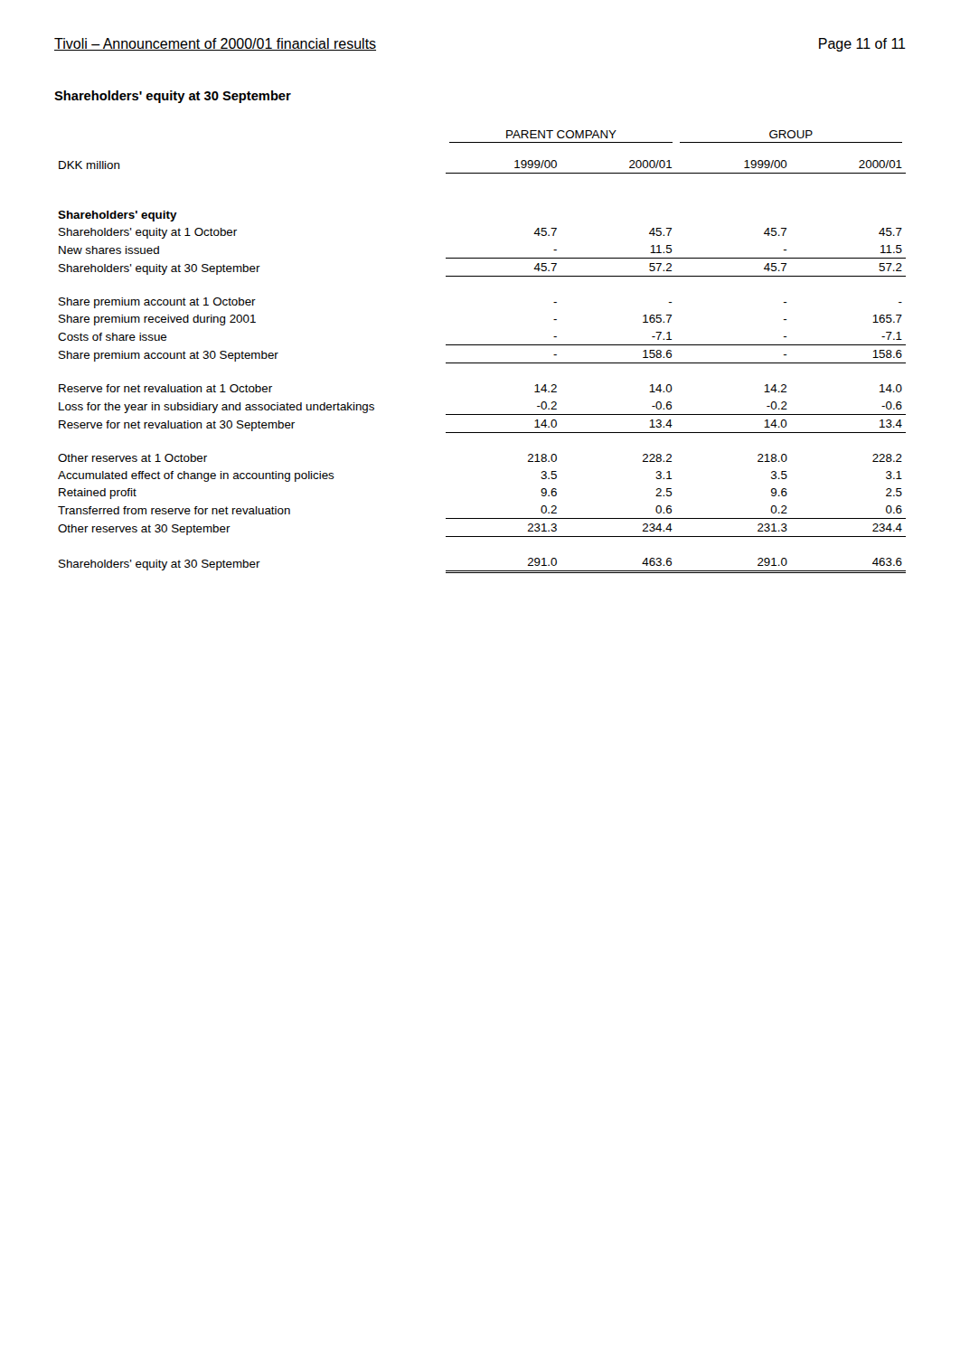Tivoli – Announcement of 2000/01 financial results
Page 11 of 11
Shareholders' equity at 30 September
| | PARENT COMPANY | GROUP |
| DKK million | 1999/00 | 2000/01 | 1999/00 | 2000/01 |
| Shareholders' equity | | | | |
| Shareholders' equity at 1 October | 45.7 | 45.7 | 45.7 | 45.7 |
| New shares issued | - | 11.5 | - | 11.5 |
| Shareholders' equity at 30 September | 45.7 | 57.2 | 45.7 | 57.2 |
| Share premium account at 1 October | - | - | - | - |
| Share premium received during 2001 | - | 165.7 | - | 165.7 |
| Costs of share issue | - | -7.1 | - | -7.1 |
| Share premium account at 30 September | - | 158.6 | - | 158.6 |
| Reserve for net revaluation at 1 October | 14.2 | 14.0 | 14.2 | 14.0 |
| Loss for the year in subsidiary and associated undertakings | -0.2 | -0.6 | -0.2 | -0.6 |
| Reserve for net revaluation at 30 September | 14.0 | 13.4 | 14.0 | 13.4 |
| Other reserves at 1 October | 218.0 | 228.2 | 218.0 | 228.2 |
| Accumulated effect of change in accounting policies | 3.5 | 3.1 | 3.5 | 3.1 |
| Retained profit | 9.6 | 2.5 | 9.6 | 2.5 |
| Transferred from reserve for net revaluation | 0.2 | 0.6 | 0.2 | 0.6 |
| Other reserves at 30 September | 231.3 | 234.4 | 231.3 | 234.4 |
| Shareholders' equity at 30 September | 291.0 | 463.6 | 291.0 | 463.6 |